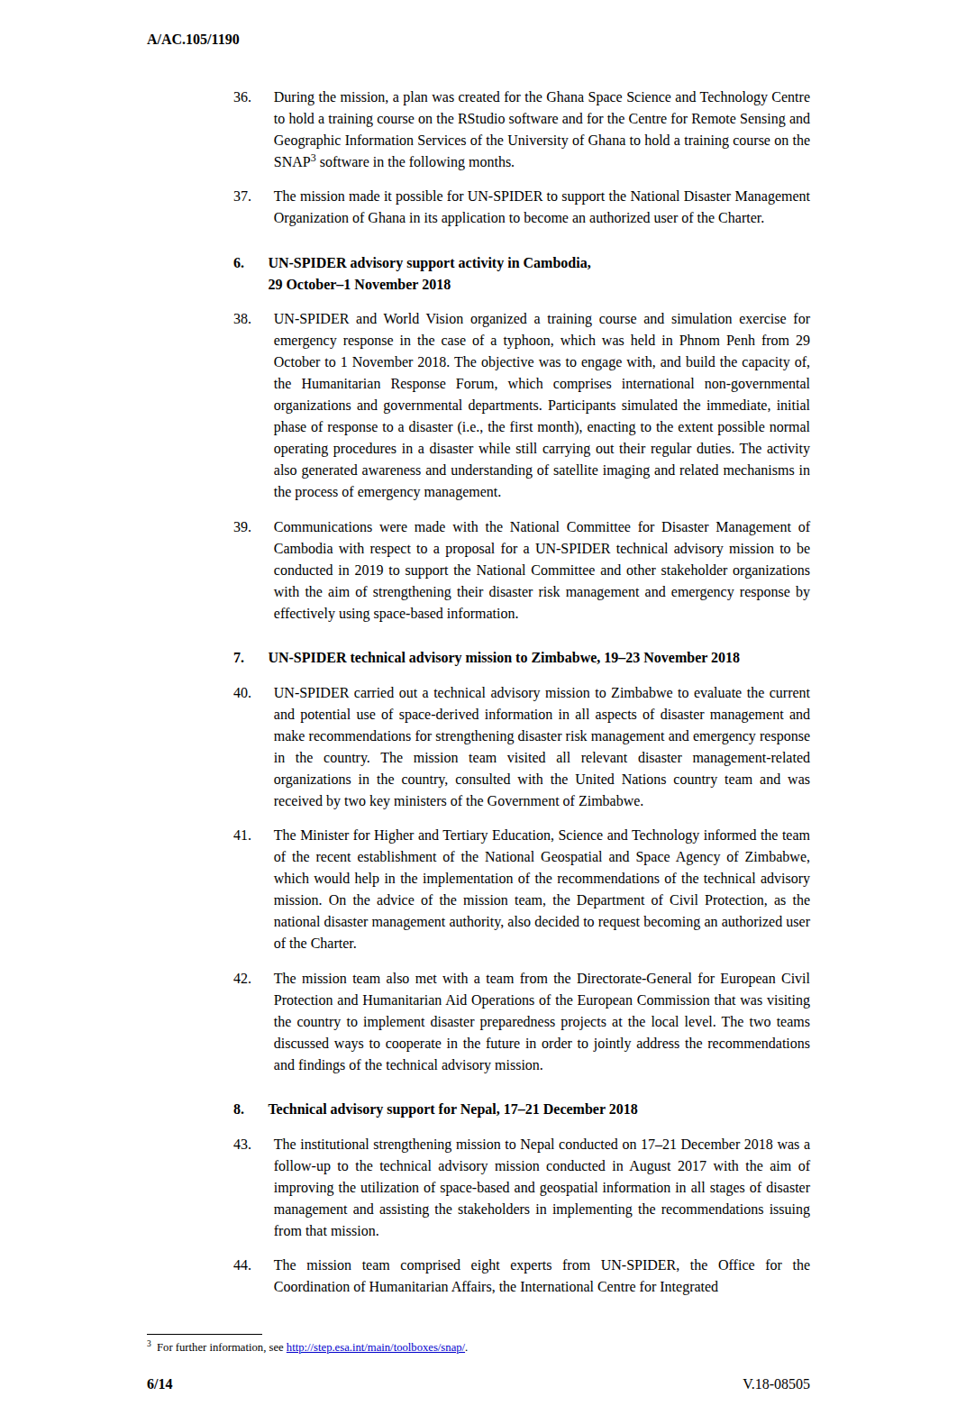A/AC.105/1190
36. During the mission, a plan was created for the Ghana Space Science and Technology Centre to hold a training course on the RStudio software and for the Centre for Remote Sensing and Geographic Information Services of the University of Ghana to hold a training course on the SNAP3 software in the following months.
37. The mission made it possible for UN-SPIDER to support the National Disaster Management Organization of Ghana in its application to become an authorized user of the Charter.
6. UN-SPIDER advisory support activity in Cambodia,
29 October–1 November 2018
38. UN-SPIDER and World Vision organized a training course and simulation exercise for emergency response in the case of a typhoon, which was held in Phnom Penh from 29 October to 1 November 2018. The objective was to engage with, and build the capacity of, the Humanitarian Response Forum, which comprises international non-governmental organizations and governmental departments. Participants simulated the immediate, initial phase of response to a disaster (i.e., the first month), enacting to the extent possible normal operating procedures in a disaster while still carrying out their regular duties. The activity also generated awareness and understanding of satellite imaging and related mechanisms in the process of emergency management.
39. Communications were made with the National Committee for Disaster Management of Cambodia with respect to a proposal for a UN-SPIDER technical advisory mission to be conducted in 2019 to support the National Committee and other stakeholder organizations with the aim of strengthening their disaster risk management and emergency response by effectively using space-based information.
7. UN-SPIDER technical advisory mission to Zimbabwe, 19–23 November 2018
40. UN-SPIDER carried out a technical advisory mission to Zimbabwe to evaluate the current and potential use of space-derived information in all aspects of disaster management and make recommendations for strengthening disaster risk management and emergency response in the country. The mission team visited all relevant disaster management-related organizations in the country, consulted with the United Nations country team and was received by two key ministers of the Government of Zimbabwe.
41. The Minister for Higher and Tertiary Education, Science and Technology informed the team of the recent establishment of the National Geospatial and Space Agency of Zimbabwe, which would help in the implementation of the recommendations of the technical advisory mission. On the advice of the mission team, the Department of Civil Protection, as the national disaster management authority, also decided to request becoming an authorized user of the Charter.
42. The mission team also met with a team from the Directorate-General for European Civil Protection and Humanitarian Aid Operations of the European Commission that was visiting the country to implement disaster preparedness projects at the local level. The two teams discussed ways to cooperate in the future in order to jointly address the recommendations and findings of the technical advisory mission.
8. Technical advisory support for Nepal, 17–21 December 2018
43. The institutional strengthening mission to Nepal conducted on 17–21 December 2018 was a follow-up to the technical advisory mission conducted in August 2017 with the aim of improving the utilization of space-based and geospatial information in all stages of disaster management and assisting the stakeholders in implementing the recommendations issuing from that mission.
44. The mission team comprised eight experts from UN-SPIDER, the Office for the Coordination of Humanitarian Affairs, the International Centre for Integrated
3 For further information, see http://step.esa.int/main/toolboxes/snap/.
6/14 V.18-08505